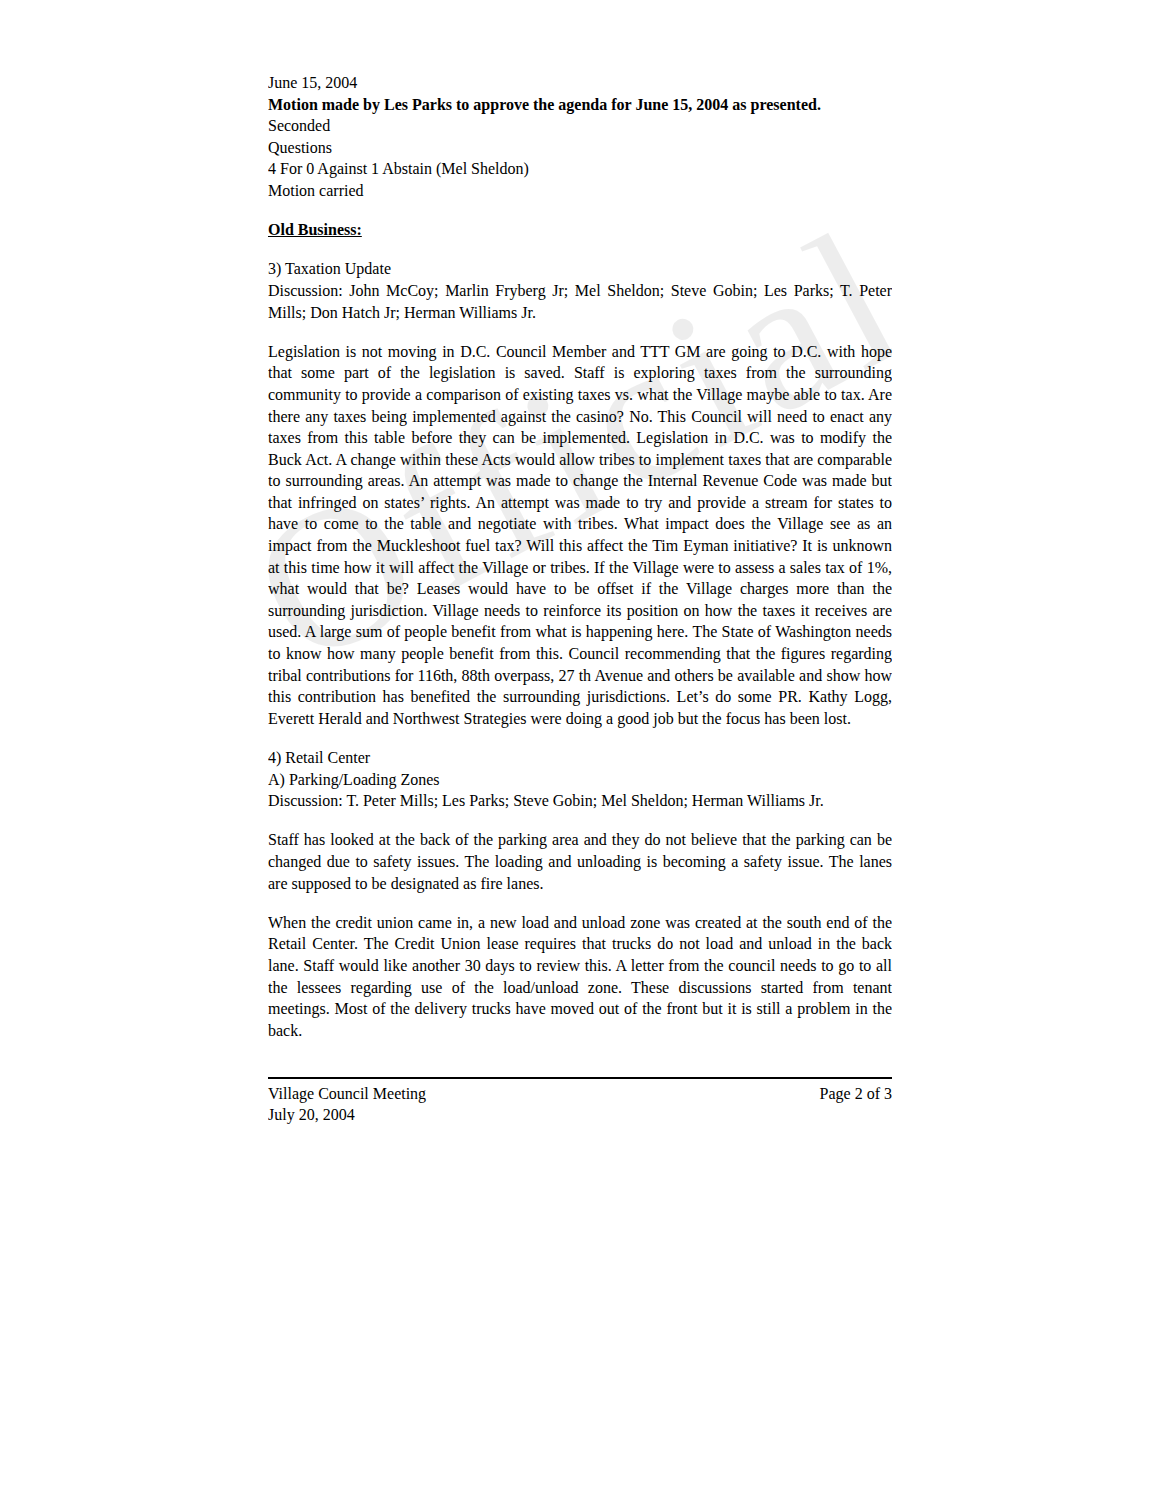Official
June 15, 2004
Motion made by Les Parks to approve the agenda for June 15, 2004 as presented.
Seconded
Questions
4 For 0 Against 1 Abstain (Mel Sheldon)
Motion carried
Old Business:
3) Taxation Update
Discussion: John McCoy; Marlin Fryberg Jr; Mel Sheldon; Steve Gobin; Les Parks; T. Peter Mills; Don Hatch Jr; Herman Williams Jr.
Legislation is not moving in D.C. Council Member and TTT GM are going to D.C. with hope that some part of the legislation is saved. Staff is exploring taxes from the surrounding community to provide a comparison of existing taxes vs. what the Village maybe able to tax. Are there any taxes being implemented against the casino? No. This Council will need to enact any taxes from this table before they can be implemented. Legislation in D.C. was to modify the Buck Act. A change within these Acts would allow tribes to implement taxes that are comparable to surrounding areas. An attempt was made to change the Internal Revenue Code was made but that infringed on states’ rights. An attempt was made to try and provide a stream for states to have to come to the table and negotiate with tribes. What impact does the Village see as an impact from the Muckleshoot fuel tax? Will this affect the Tim Eyman initiative? It is unknown at this time how it will affect the Village or tribes. If the Village were to assess a sales tax of 1%, what would that be? Leases would have to be offset if the Village charges more than the surrounding jurisdiction. Village needs to reinforce its position on how the taxes it receives are used. A large sum of people benefit from what is happening here. The State of Washington needs to know how many people benefit from this. Council recommending that the figures regarding tribal contributions for 116th, 88th overpass, 27 th Avenue and others be available and show how this contribution has benefited the surrounding jurisdictions. Let’s do some PR. Kathy Logg, Everett Herald and Northwest Strategies were doing a good job but the focus has been lost.
4) Retail Center
A) Parking/Loading Zones
Discussion: T. Peter Mills; Les Parks; Steve Gobin; Mel Sheldon; Herman Williams Jr.
Staff has looked at the back of the parking area and they do not believe that the parking can be changed due to safety issues. The loading and unloading is becoming a safety issue. The lanes are supposed to be designated as fire lanes.
When the credit union came in, a new load and unload zone was created at the south end of the Retail Center. The Credit Union lease requires that trucks do not load and unload in the back lane. Staff would like another 30 days to review this. A letter from the council needs to go to all the lessees regarding use of the load/unload zone. These discussions started from tenant meetings. Most of the delivery trucks have moved out of the front but it is still a problem in the back.
Village Council Meeting
July 20, 2004
Page 2 of 3